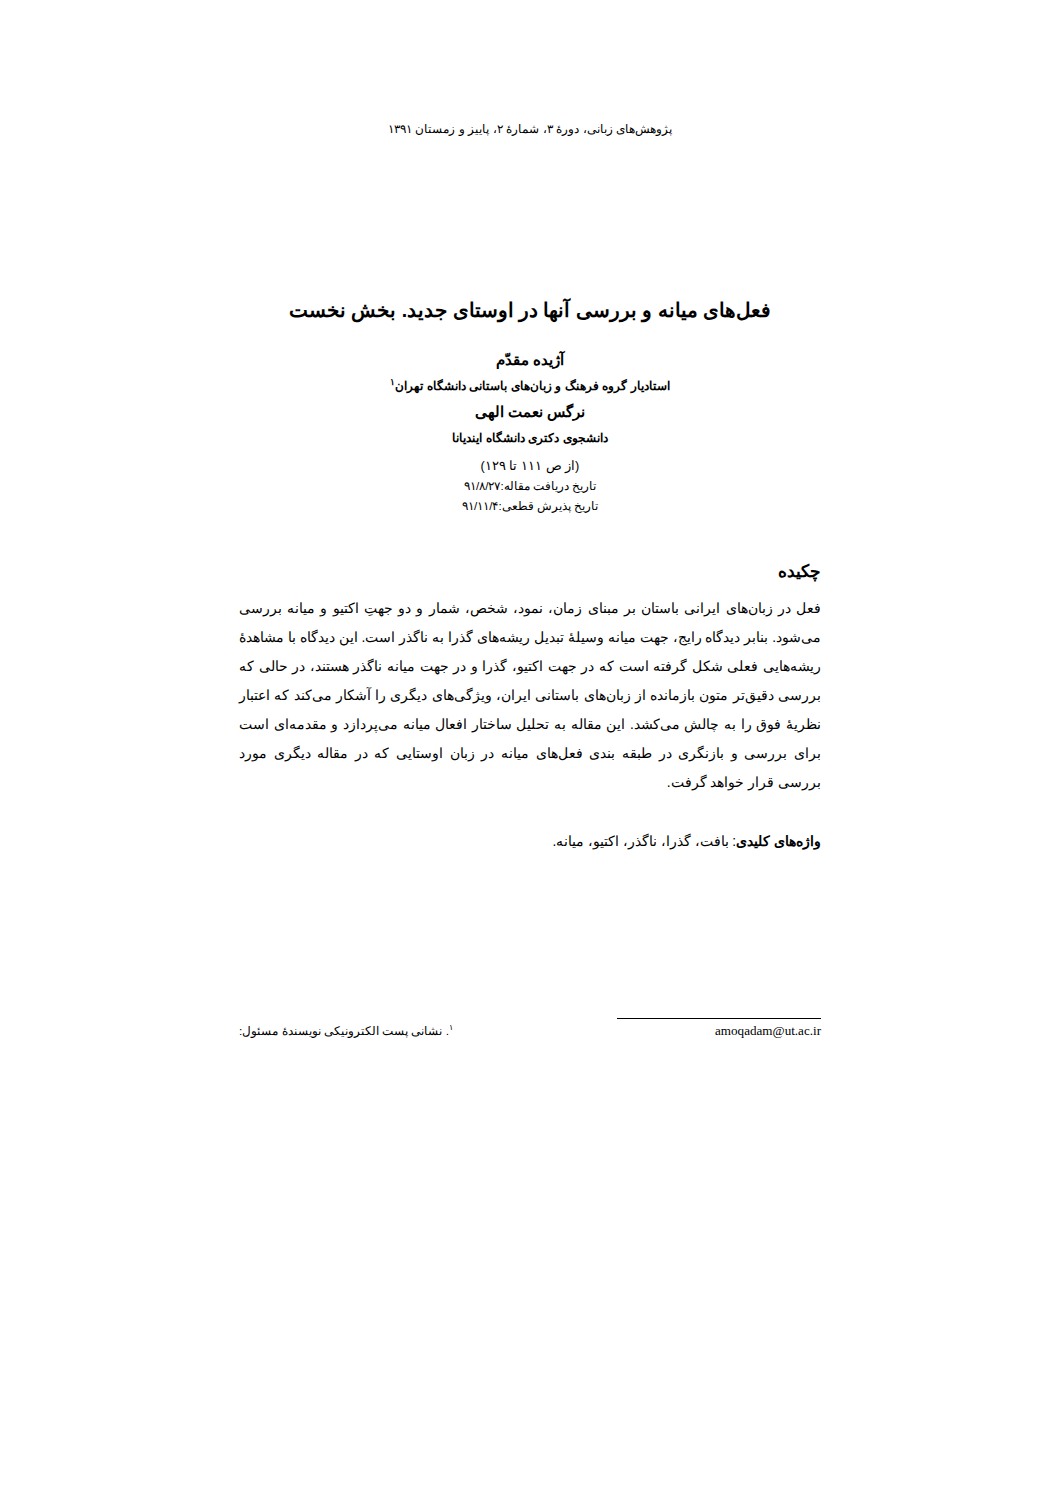پژوهش‌های زبانی، دورۀ ۳، شمارۀ ۲، پاییز و زمستان ۱۳۹۱
فعل‌های میانه و بررسی آنها در اوستای جدید. بخش نخست
آژیده مقدّم
استادیار گروه فرهنگ و زبان‌های باستانی دانشگاه تهران۱
نرگس نعمت الهی
دانشجوی دکتری دانشگاه ایندیانا
(از ص ۱۱۱ تا ۱۲۹)
تاریخ دریافت مقاله:۹۱/۸/۲۷
تاریخ پذیرش قطعی:۹۱/۱۱/۴
چکیده
فعل در زبان‌های ایرانی باستان بر مبنای زمان، نمود، شخص، شمار و دو جهتِ اکتیو و میانه بررسی می‌شود. بنابر دیدگاه رایج، جهت میانه وسیلۀ تبدیل ریشه‌های گذرا به ناگذر است. این دیدگاه با مشاهدۀ ریشه‌هایی فعلی شکل گرفته است که در جهت اکتیو، گذرا و در جهت میانه ناگذر هستند، در حالی که بررسی دقیق‌تر متون بازمانده از زبان‌های باستانی ایران، ویژگی‌های دیگری را آشکار می‌کند که اعتبار نظریۀ فوق را به چالش می‌کشد. این مقاله به تحلیل ساختار افعال میانه می‌پردازد و مقدمه‌ای است برای بررسی و بازنگری در طبقه بندی فعل‌های میانه در زبان اوستایی که در مقاله دیگری مورد بررسی قرار خواهد گرفت.
واژه‌های کلیدی: بافت، گذرا، ناگذر، اکتیو، میانه.
amoqadam@ut.ac.ir ۱. نشانی پست الکترونیکی نویسندۀ مسئول: